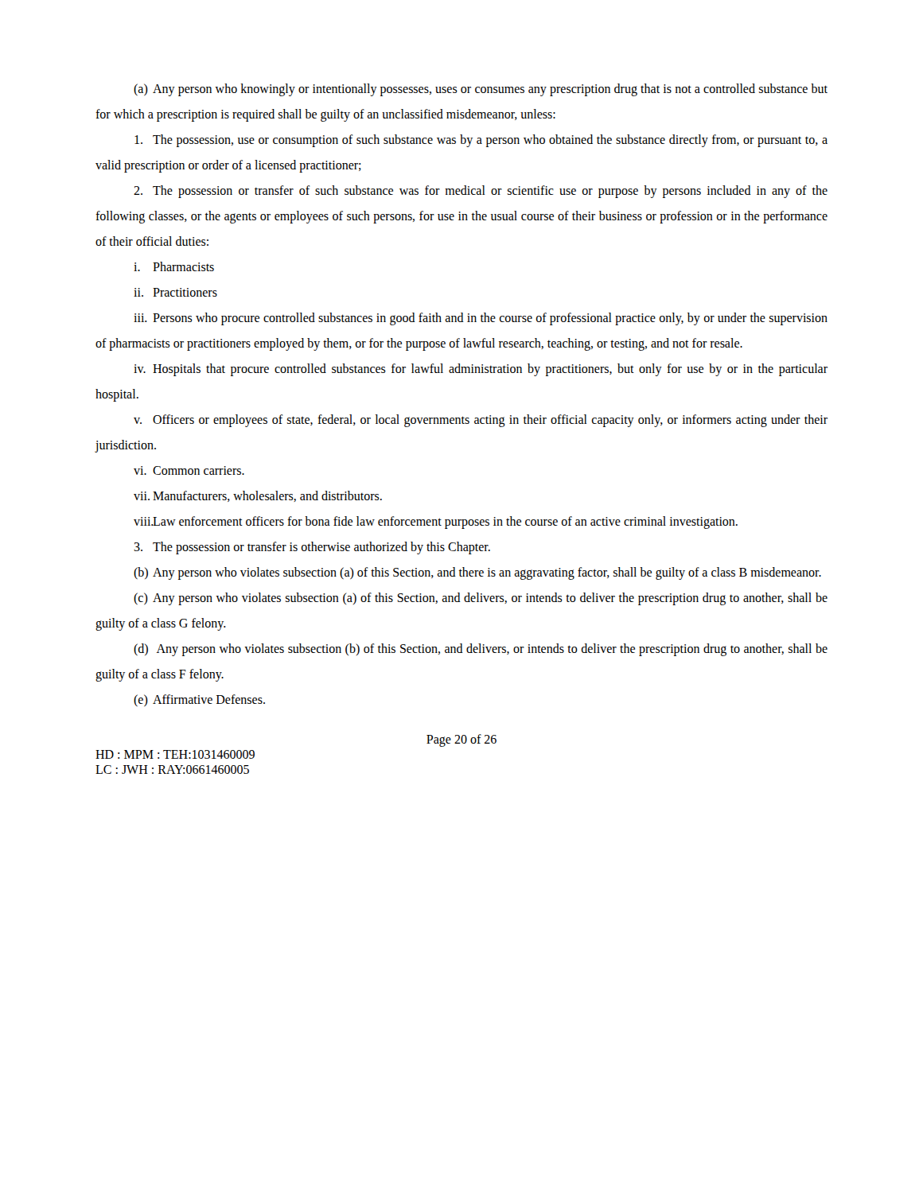(a) Any person who knowingly or intentionally possesses, uses or consumes any prescription drug that is not a controlled substance but for which a prescription is required shall be guilty of an unclassified misdemeanor, unless:
1. The possession, use or consumption of such substance was by a person who obtained the substance directly from, or pursuant to, a valid prescription or order of a licensed practitioner;
2. The possession or transfer of such substance was for medical or scientific use or purpose by persons included in any of the following classes, or the agents or employees of such persons, for use in the usual course of their business or profession or in the performance of their official duties:
i. Pharmacists
ii. Practitioners
iii. Persons who procure controlled substances in good faith and in the course of professional practice only, by or under the supervision of pharmacists or practitioners employed by them, or for the purpose of lawful research, teaching, or testing, and not for resale.
iv. Hospitals that procure controlled substances for lawful administration by practitioners, but only for use by or in the particular hospital.
v. Officers or employees of state, federal, or local governments acting in their official capacity only, or informers acting under their jurisdiction.
vi. Common carriers.
vii. Manufacturers, wholesalers, and distributors.
viii. Law enforcement officers for bona fide law enforcement purposes in the course of an active criminal investigation.
3. The possession or transfer is otherwise authorized by this Chapter.
(b) Any person who violates subsection (a) of this Section, and there is an aggravating factor, shall be guilty of a class B misdemeanor.
(c) Any person who violates subsection (a) of this Section, and delivers, or intends to deliver the prescription drug to another, shall be guilty of a class G felony.
(d) Any person who violates subsection (b) of this Section, and delivers, or intends to deliver the prescription drug to another, shall be guilty of a class F felony.
(e) Affirmative Defenses.
Page 20 of 26
HD : MPM : TEH:1031460009
LC : JWH : RAY:0661460005